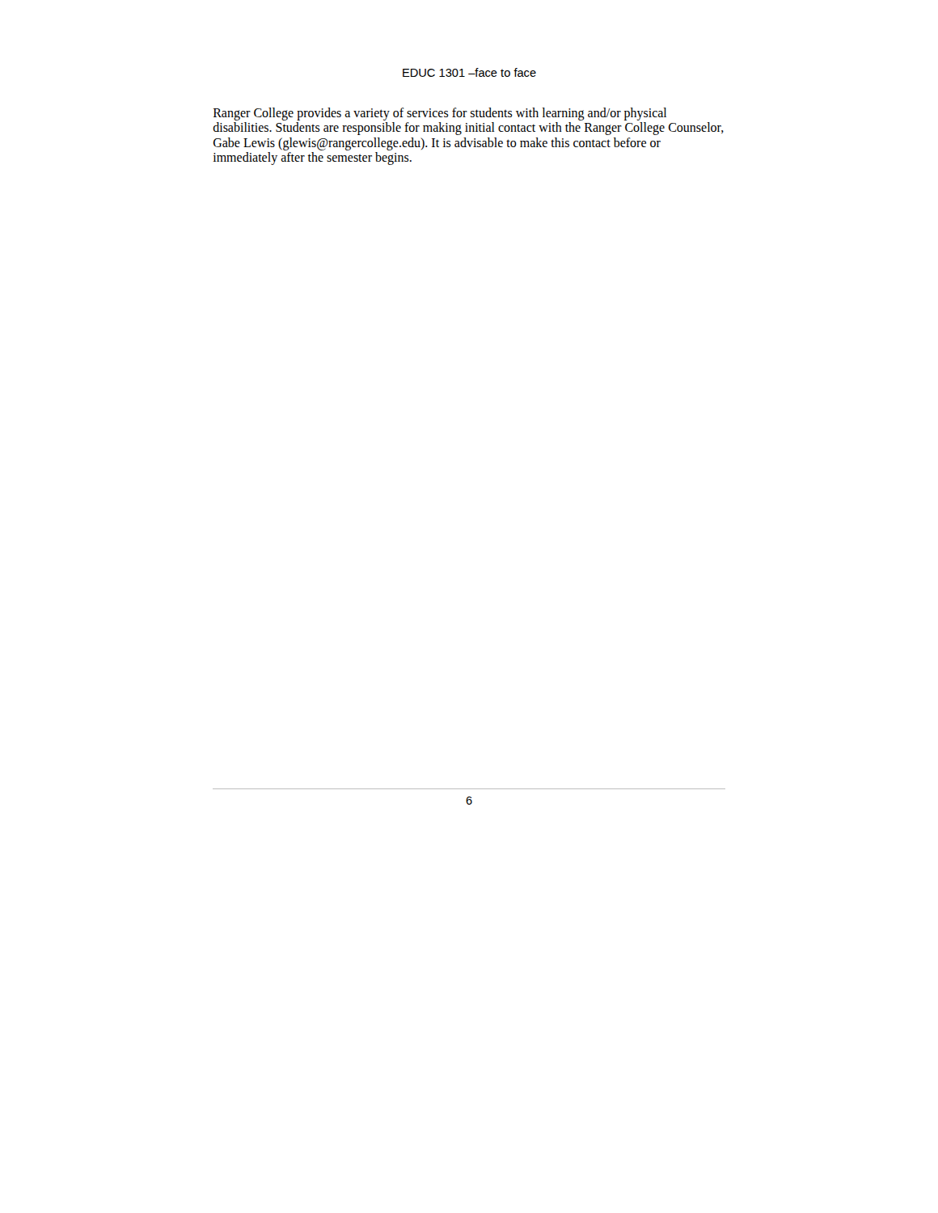EDUC 1301 –face to face
Ranger College provides a variety of services for students with learning and/or physical disabilities. Students are responsible for making initial contact with the Ranger College Counselor, Gabe Lewis (glewis@rangercollege.edu). It is advisable to make this contact before or immediately after the semester begins.
6